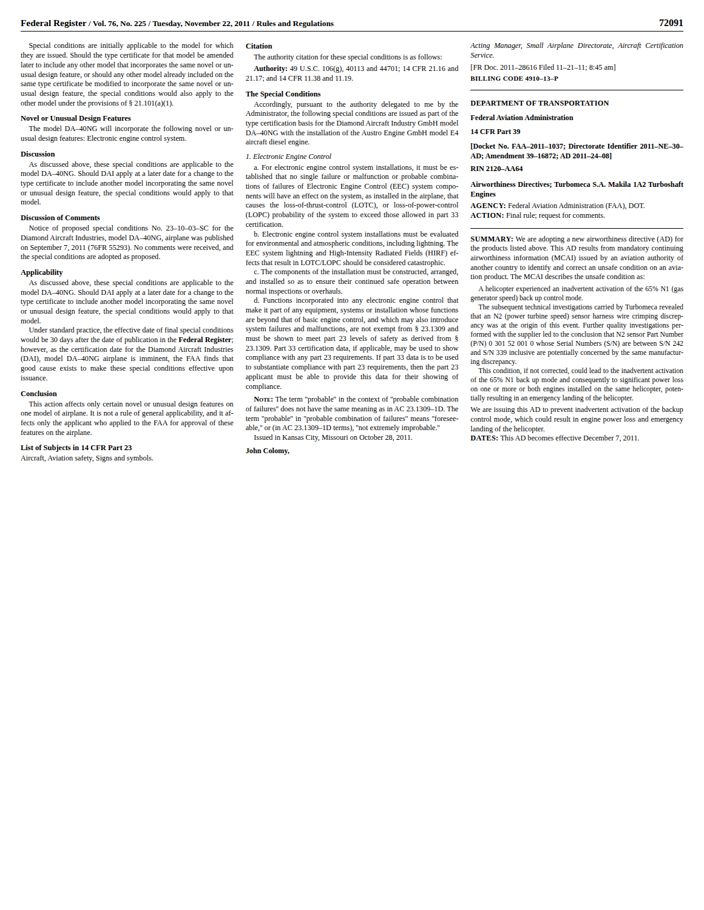Federal Register / Vol. 76, No. 225 / Tuesday, November 22, 2011 / Rules and Regulations
72091
Special conditions are initially applicable to the model for which they are issued. Should the type certificate for that model be amended later to include any other model that incorporates the same novel or unusual design feature, or should any other model already included on the same type certificate be modified to incorporate the same novel or unusual design feature, the special conditions would also apply to the other model under the provisions of § 21.101(a)(1).
Novel or Unusual Design Features
The model DA–40NG will incorporate the following novel or unusual design features: Electronic engine control system.
Discussion
As discussed above, these special conditions are applicable to the model DA–40NG. Should DAI apply at a later date for a change to the type certificate to include another model incorporating the same novel or unusual design feature, the special conditions would apply to that model.
Discussion of Comments
Notice of proposed special conditions No. 23–10–03–SC for the Diamond Aircraft Industries, model DA–40NG, airplane was published on September 7, 2011 (76FR 55293). No comments were received, and the special conditions are adopted as proposed.
Applicability
As discussed above, these special conditions are applicable to the model DA–40NG. Should DAI apply at a later date for a change to the type certificate to include another model incorporating the same novel or unusual design feature, the special conditions would apply to that model.
Under standard practice, the effective date of final special conditions would be 30 days after the date of publication in the Federal Register; however, as the certification date for the Diamond Aircraft Industries (DAI), model DA–40NG airplane is imminent, the FAA finds that good cause exists to make these special conditions effective upon issuance.
Conclusion
This action affects only certain novel or unusual design features on one model of airplane. It is not a rule of general applicability, and it affects only the applicant who applied to the FAA for approval of these features on the airplane.
List of Subjects in 14 CFR Part 23
Aircraft, Aviation safety, Signs and symbols.
Citation
The authority citation for these special conditions is as follows:
Authority: 49 U.S.C. 106(g), 40113 and 44701; 14 CFR 21.16 and 21.17; and 14 CFR 11.38 and 11.19.
The Special Conditions
Accordingly, pursuant to the authority delegated to me by the Administrator, the following special conditions are issued as part of the type certification basis for the Diamond Aircraft Industry GmbH model DA–40NG with the installation of the Austro Engine GmbH model E4 aircraft diesel engine.
1. Electronic Engine Control
a. For electronic engine control system installations, it must be established that no single failure or malfunction or probable combinations of failures of Electronic Engine Control (EEC) system components will have an effect on the system, as installed in the airplane, that causes the loss-of-thrust-control (LOTC), or loss-of-power-control (LOPC) probability of the system to exceed those allowed in part 33 certification.
b. Electronic engine control system installations must be evaluated for environmental and atmospheric conditions, including lightning. The EEC system lightning and High-Intensity Radiated Fields (HIRF) effects that result in LOTC/LOPC should be considered catastrophic.
c. The components of the installation must be constructed, arranged, and installed so as to ensure their continued safe operation between normal inspections or overhauls.
d. Functions incorporated into any electronic engine control that make it part of any equipment, systems or installation whose functions are beyond that of basic engine control, and which may also introduce system failures and malfunctions, are not exempt from § 23.1309 and must be shown to meet part 23 levels of safety as derived from § 23.1309. Part 33 certification data, if applicable, may be used to show compliance with any part 23 requirements. If part 33 data is to be used to substantiate compliance with part 23 requirements, then the part 23 applicant must be able to provide this data for their showing of compliance.
Note: The term ''probable'' in the context of ''probable combination of failures'' does not have the same meaning as in AC 23.1309–1D. The term ''probable'' in ''probable combination of failures'' means ''foreseeable,'' or (in AC 23.1309–1D terms), ''not extremely improbable.''
Issued in Kansas City, Missouri on October 28, 2011.
John Colomy,
Acting Manager, Small Airplane Directorate, Aircraft Certification Service.
[FR Doc. 2011–28616 Filed 11–21–11; 8:45 am]
BILLING CODE 4910–13–P
DEPARTMENT OF TRANSPORTATION
Federal Aviation Administration
14 CFR Part 39
[Docket No. FAA–2011–1037; Directorate Identifier 2011–NE–30–AD; Amendment 39–16872; AD 2011–24–08]
RIN 2120–AA64
Airworthiness Directives; Turbomeca S.A. Makila 1A2 Turboshaft Engines
AGENCY: Federal Aviation Administration (FAA), DOT.
ACTION: Final rule; request for comments.
SUMMARY: We are adopting a new airworthiness directive (AD) for the products listed above. This AD results from mandatory continuing airworthiness information (MCAI) issued by an aviation authority of another country to identify and correct an unsafe condition on an aviation product. The MCAI describes the unsafe condition as:
A helicopter experienced an inadvertent activation of the 65% N1 (gas generator speed) back up control mode.
The subsequent technical investigations carried by Turbomeca revealed that an N2 (power turbine speed) sensor harness wire crimping discrepancy was at the origin of this event. Further quality investigations performed with the supplier led to the conclusion that N2 sensor Part Number (P/N) 0 301 52 001 0 whose Serial Numbers (S/N) are between S/N 242 and S/N 339 inclusive are potentially concerned by the same manufacturing discrepancy.
This condition, if not corrected, could lead to the inadvertent activation of the 65% N1 back up mode and consequently to significant power loss on one or more or both engines installed on the same helicopter, potentially resulting in an emergency landing of the helicopter.
We are issuing this AD to prevent inadvertent activation of the backup control mode, which could result in engine power loss and emergency landing of the helicopter.
DATES: This AD becomes effective December 7, 2011.